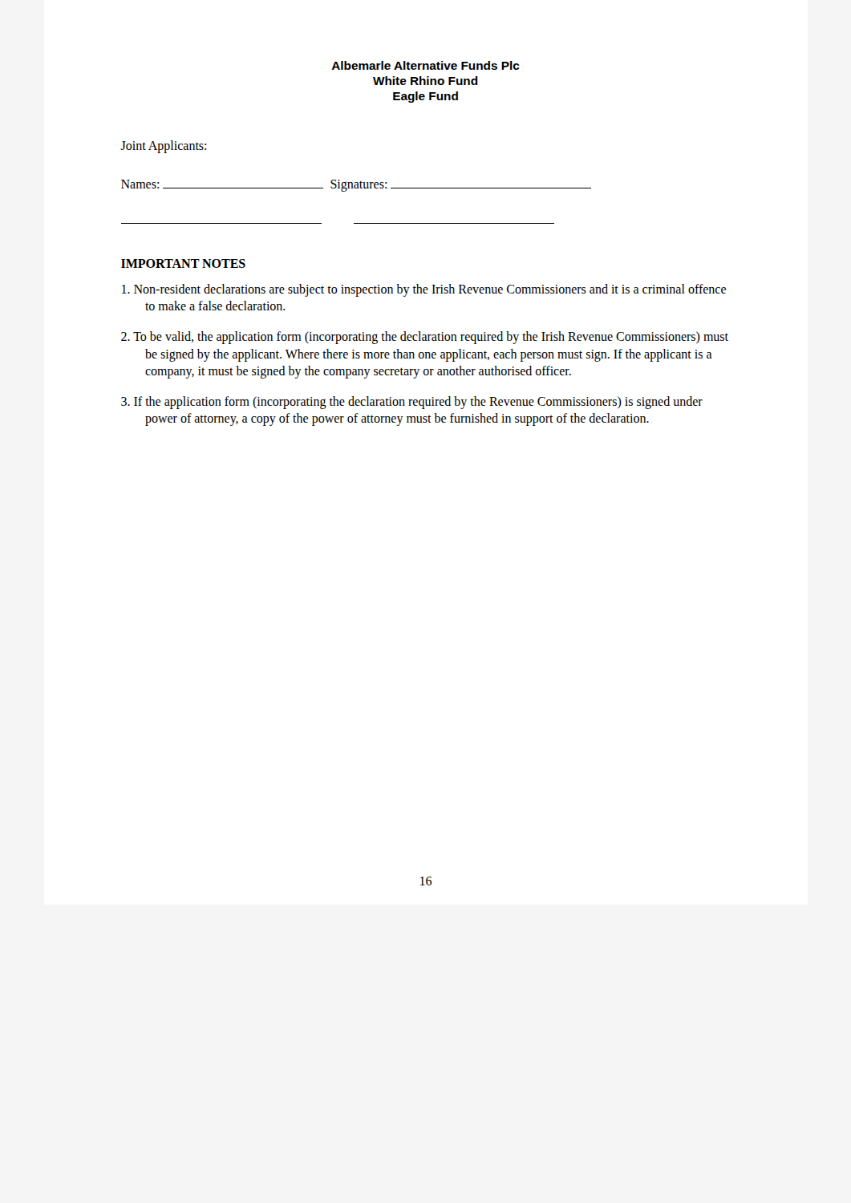Albemarle Alternative Funds Plc
White Rhino Fund
Eagle Fund
Joint Applicants:
Names: Signatures:
IMPORTANT NOTES
1. Non-resident declarations are subject to inspection by the Irish Revenue Commissioners and it is a criminal offence to make a false declaration.
2. To be valid, the application form (incorporating the declaration required by the Irish Revenue Commissioners) must be signed by the applicant. Where there is more than one applicant, each person must sign. If the applicant is a company, it must be signed by the company secretary or another authorised officer.
3. If the application form (incorporating the declaration required by the Revenue Commissioners) is signed under power of attorney, a copy of the power of attorney must be furnished in support of the declaration.
16